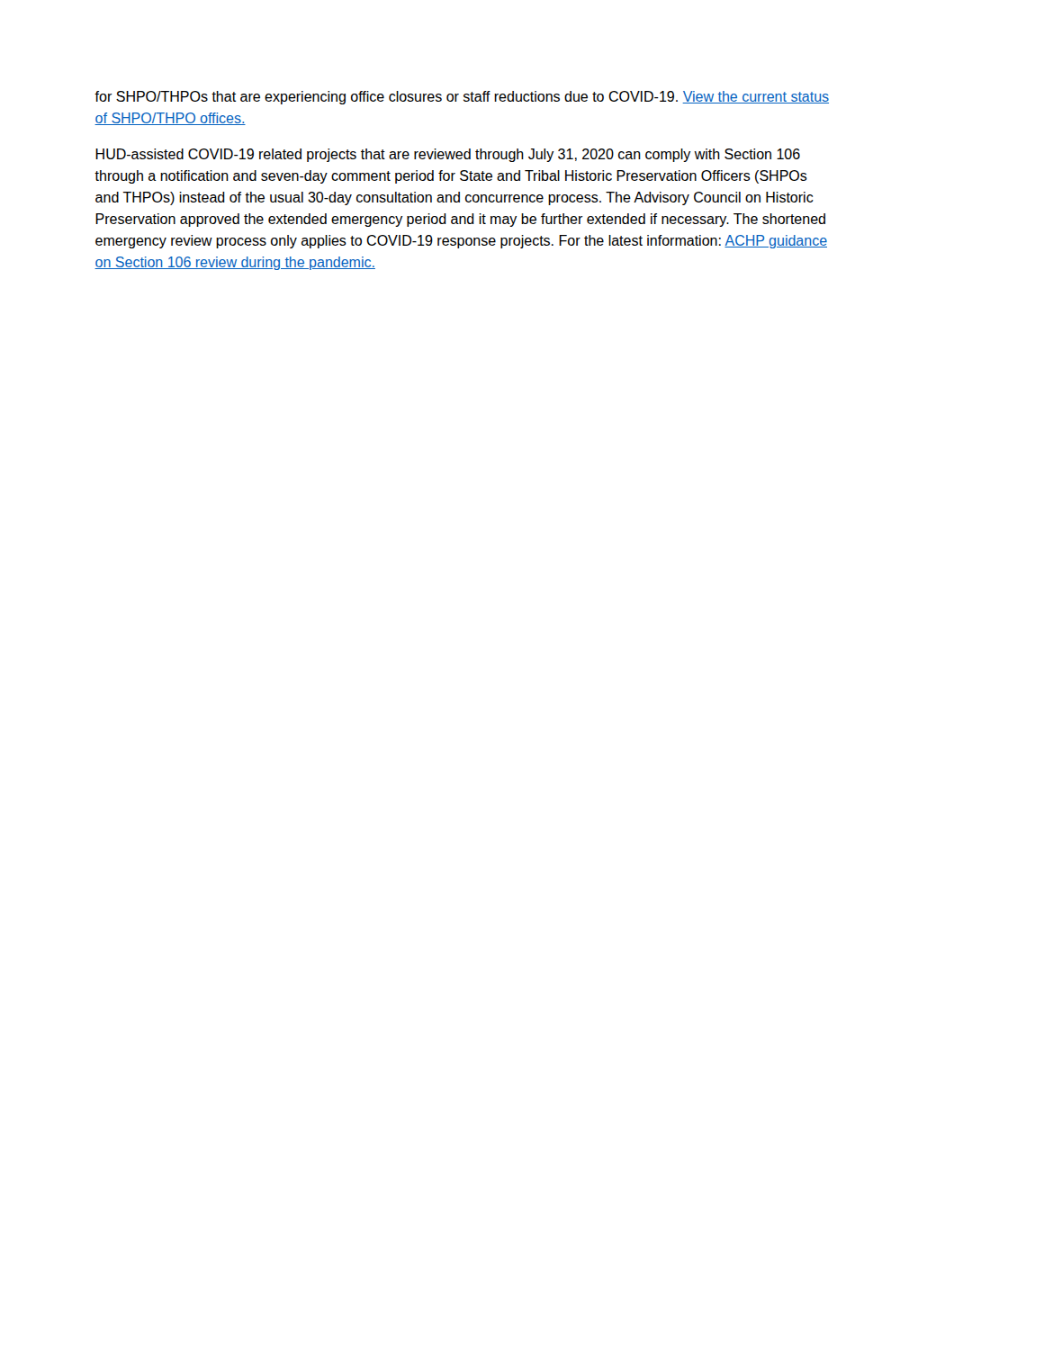for SHPO/THPOs that are experiencing office closures or staff reductions due to COVID-19. View the current status of SHPO/THPO offices.
HUD-assisted COVID-19 related projects that are reviewed through July 31, 2020 can comply with Section 106 through a notification and seven-day comment period for State and Tribal Historic Preservation Officers (SHPOs and THPOs) instead of the usual 30-day consultation and concurrence process. The Advisory Council on Historic Preservation approved the extended emergency period and it may be further extended if necessary. The shortened emergency review process only applies to COVID-19 response projects. For the latest information: ACHP guidance on Section 106 review during the pandemic.